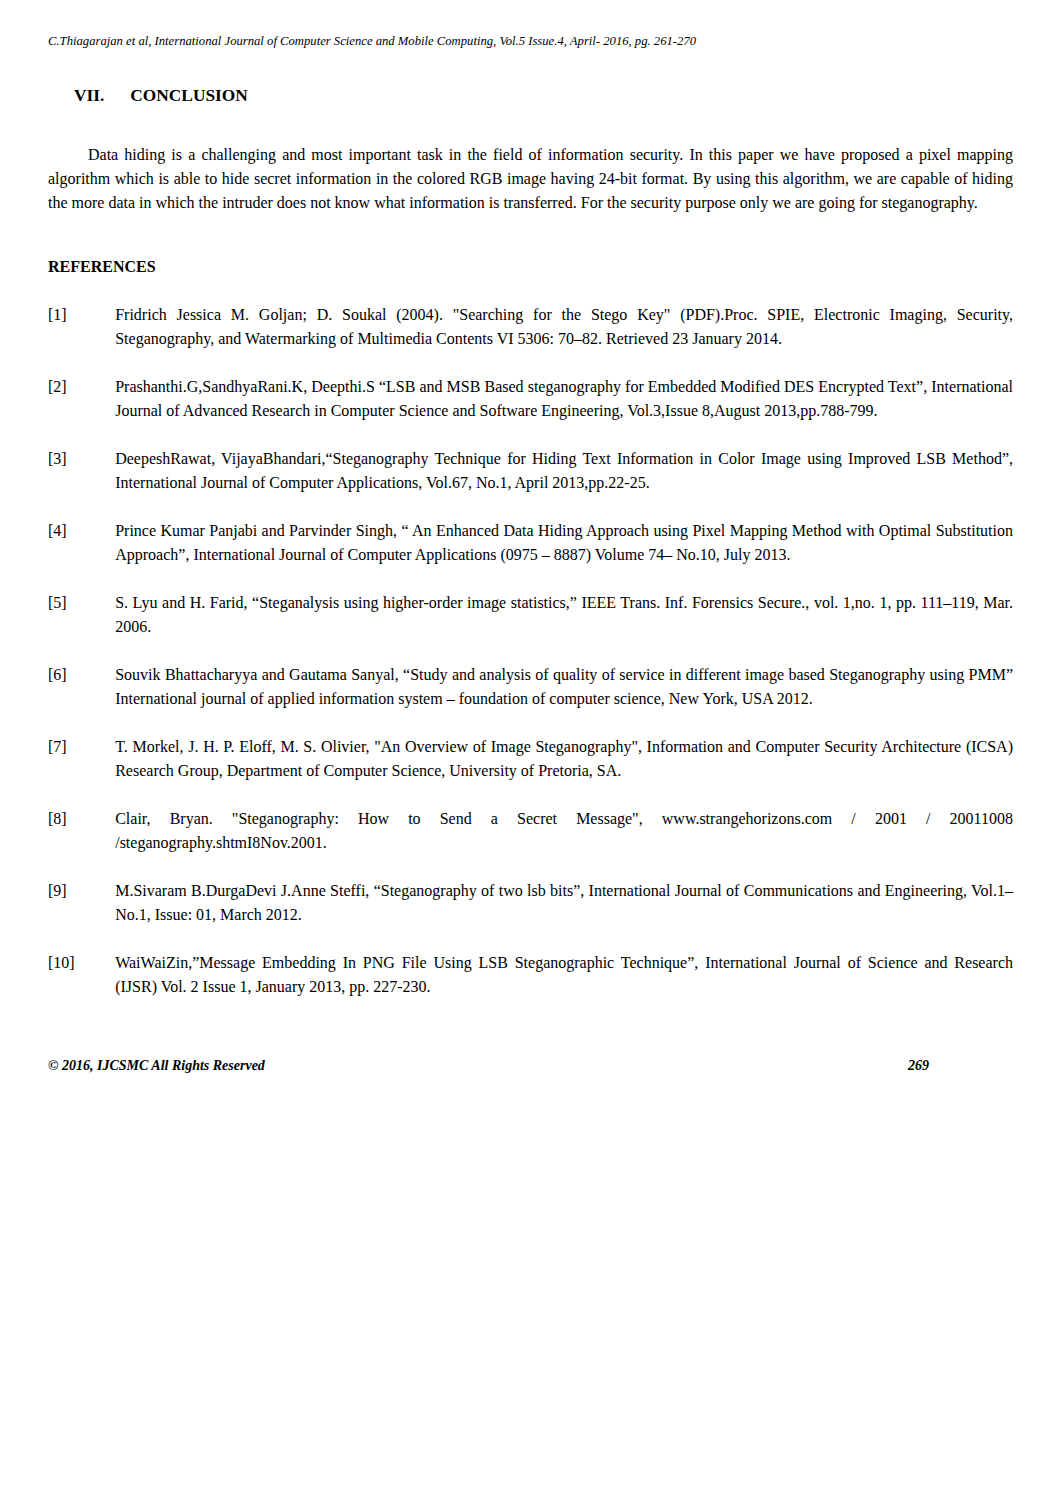C.Thiagarajan et al, International Journal of Computer Science and Mobile Computing, Vol.5 Issue.4, April- 2016, pg. 261-270
VII. CONCLUSION
Data hiding is a challenging and most important task in the field of information security. In this paper we have proposed a pixel mapping algorithm which is able to hide secret information in the colored RGB image having 24-bit format. By using this algorithm, we are capable of hiding the more data in which the intruder does not know what information is transferred. For the security purpose only we are going for steganography.
REFERENCES
[1] Fridrich Jessica M. Goljan; D. Soukal (2004). "Searching for the Stego Key" (PDF).Proc. SPIE, Electronic Imaging, Security, Steganography, and Watermarking of Multimedia Contents VI 5306: 70–82. Retrieved 23 January 2014.
[2] Prashanthi.G,SandhyaRani.K, Deepthi.S “LSB and MSB Based steganography for Embedded Modified DES Encrypted Text”, International Journal of Advanced Research in Computer Science and Software Engineering, Vol.3,Issue 8,August 2013,pp.788-799.
[3] DeepeshRawat, VijayaBhandari,“Steganography Technique for Hiding Text Information in Color Image using Improved LSB Method”, International Journal of Computer Applications, Vol.67, No.1, April 2013,pp.22-25.
[4] Prince Kumar Panjabi and Parvinder Singh, “ An Enhanced Data Hiding Approach using Pixel Mapping Method with Optimal Substitution Approach”, International Journal of Computer Applications (0975 – 8887) Volume 74– No.10, July 2013.
[5] S. Lyu and H. Farid, “Steganalysis using higher-order image statistics,” IEEE Trans. Inf. Forensics Secure., vol. 1,no. 1, pp. 111–119, Mar. 2006.
[6] Souvik Bhattacharyya and Gautama Sanyal, “Study and analysis of quality of service in different image based Steganography using PMM” International journal of applied information system – foundation of computer science, New York, USA 2012.
[7] T. Morkel, J. H. P. Eloff, M. S. Olivier, "An Overview of Image Steganography", Information and Computer Security Architecture (ICSA) Research Group, Department of Computer Science, University of Pretoria, SA.
[8] Clair, Bryan. "Steganography: How to Send a Secret Message", www.strangehorizons.com / 2001 / 20011008 /steganography.shtmI8Nov.2001.
[9] M.Sivaram B.DurgaDevi J.Anne Steffi, “Steganography of two lsb bits”, International Journal of Communications and Engineering, Vol.1– No.1, Issue: 01, March 2012.
[10] WaiWaiZin,”Message Embedding In PNG File Using LSB Steganographic Technique”, International Journal of Science and Research (IJSR) Vol. 2 Issue 1, January 2013, pp. 227-230.
© 2016, IJCSMC All Rights Reserved 269